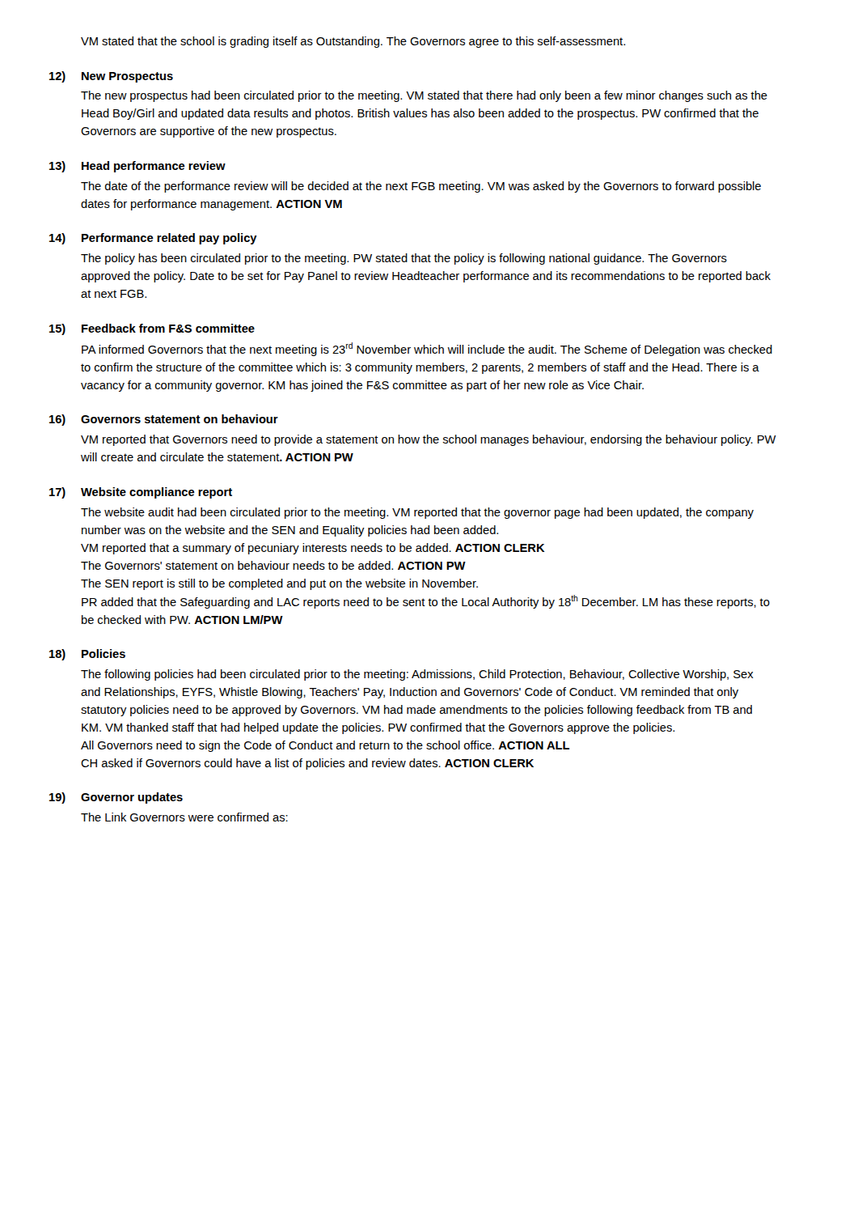VM stated that the school is grading itself as Outstanding. The Governors agree to this self-assessment.
New Prospectus
The new prospectus had been circulated prior to the meeting. VM stated that there had only been a few minor changes such as the Head Boy/Girl and updated data results and photos. British values has also been added to the prospectus. PW confirmed that the Governors are supportive of the new prospectus.
Head performance review
The date of the performance review will be decided at the next FGB meeting. VM was asked by the Governors to forward possible dates for performance management. ACTION VM
Performance related pay policy
The policy has been circulated prior to the meeting. PW stated that the policy is following national guidance. The Governors approved the policy. Date to be set for Pay Panel to review Headteacher performance and its recommendations to be reported back at next FGB.
Feedback from F&S committee
PA informed Governors that the next meeting is 23rd November which will include the audit. The Scheme of Delegation was checked to confirm the structure of the committee which is: 3 community members, 2 parents, 2 members of staff and the Head. There is a vacancy for a community governor. KM has joined the F&S committee as part of her new role as Vice Chair.
Governors statement on behaviour
VM reported that Governors need to provide a statement on how the school manages behaviour, endorsing the behaviour policy. PW will create and circulate the statement. ACTION PW
Website compliance report
The website audit had been circulated prior to the meeting. VM reported that the governor page had been updated, the company number was on the website and the SEN and Equality policies had been added.
VM reported that a summary of pecuniary interests needs to be added. ACTION CLERK
The Governors' statement on behaviour needs to be added. ACTION PW
The SEN report is still to be completed and put on the website in November.
PR added that the Safeguarding and LAC reports need to be sent to the Local Authority by 18th December. LM has these reports, to be checked with PW. ACTION LM/PW
Policies
The following policies had been circulated prior to the meeting: Admissions, Child Protection, Behaviour, Collective Worship, Sex and Relationships, EYFS, Whistle Blowing, Teachers' Pay, Induction and Governors' Code of Conduct. VM reminded that only statutory policies need to be approved by Governors. VM had made amendments to the policies following feedback from TB and KM. VM thanked staff that had helped update the policies. PW confirmed that the Governors approve the policies.
All Governors need to sign the Code of Conduct and return to the school office. ACTION ALL
CH asked if Governors could have a list of policies and review dates. ACTION CLERK
Governor updates
The Link Governors were confirmed as: